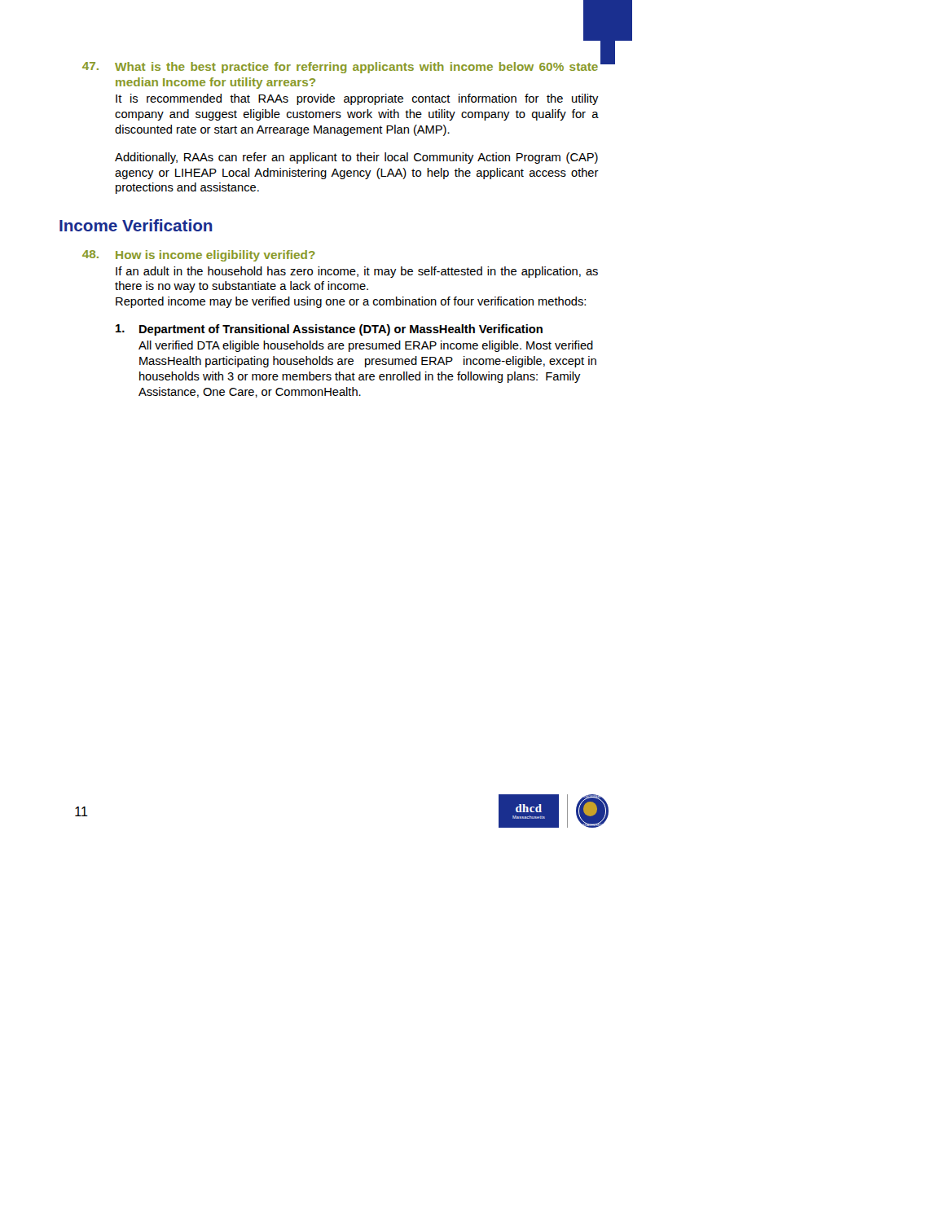47.
What is the best practice for referring applicants with income below 60% state median Income for utility arrears?
It is recommended that RAAs provide appropriate contact information for the utility company and suggest eligible customers work with the utility company to qualify for a discounted rate or start an Arrearage Management Plan (AMP).
Additionally, RAAs can refer an applicant to their local Community Action Program (CAP) agency or LIHEAP Local Administering Agency (LAA) to help the applicant access other protections and assistance.
Income Verification
48.
How is income eligibility verified?
If an adult in the household has zero income, it may be self-attested in the application, as there is no way to substantiate a lack of income.
Reported income may be verified using one or a combination of four verification methods:
1.
Department of Transitional Assistance (DTA) or MassHealth Verification
All verified DTA eligible households are presumed ERAP income eligible. Most verified MassHealth participating households are presumed ERAP income-eligible, except in households with 3 or more members that are enrolled in the following plans: Family Assistance, One Care, or CommonHealth.
11
dhcd Massachusetts
COMMONWEALTH
MASSACHUSETTS